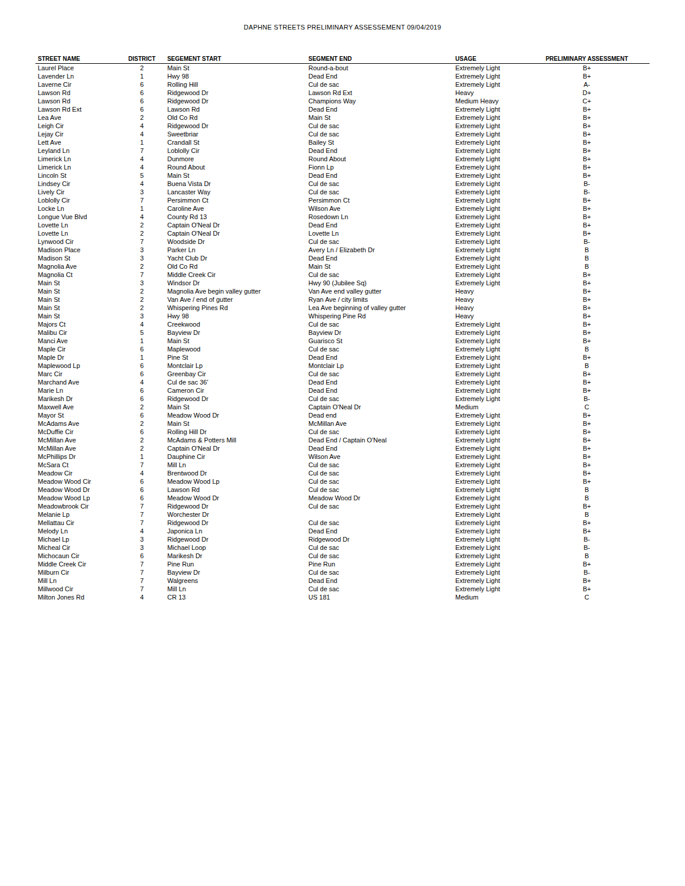DAPHNE STREETS PRELIMINARY ASSESSEMENT 09/04/2019
| STREET NAME | DISTRICT | SEGEMENT START | SEGMENT END | USAGE | PRELIMINARY ASSESSMENT |
| --- | --- | --- | --- | --- | --- |
| Laurel Place | 2 | Main St | Round-a-bout | Extremely Light | B+ |
| Lavender Ln | 1 | Hwy 98 | Dead End | Extremely Light | B+ |
| Laverne Cir | 6 | Rolling Hill | Cul de sac | Extremely Light | A- |
| Lawson Rd | 6 | Ridgewood Dr | Lawson Rd Ext | Heavy | D+ |
| Lawson Rd | 6 | Ridgewood Dr | Champions Way | Medium Heavy | C+ |
| Lawson Rd Ext | 6 | Lawson Rd | Dead End | Extremely Light | B+ |
| Lea Ave | 2 | Old Co Rd | Main St | Extremely Light | B+ |
| Leigh Cir | 4 | Ridgewood Dr | Cul de sac | Extremely Light | B+ |
| Lejay Cir | 4 | Sweetbriar | Cul de sac | Extremely Light | B+ |
| Lett Ave | 1 | Crandall St | Bailey St | Extremely Light | B+ |
| Leyland Ln | 7 | Loblolly Cir | Dead End | Extremely Light | B+ |
| Limerick Ln | 4 | Dunmore | Round About | Extremely Light | B+ |
| Limerick Ln | 4 | Round About | Fionn Lp | Extremely Light | B+ |
| Lincoln St | 5 | Main St | Dead End | Extremely Light | B+ |
| Lindsey Cir | 4 | Buena Vista Dr | Cul de sac | Extremely Light | B- |
| Lively Cir | 3 | Lancaster Way | Cul de sac | Extremely Light | B- |
| Loblolly Cir | 7 | Persimmon Ct | Persimmon Ct | Extremely Light | B+ |
| Locke Ln | 1 | Caroline Ave | Wilson Ave | Extremely Light | B+ |
| Longue Vue Blvd | 4 | County Rd 13 | Rosedown Ln | Extremely Light | B+ |
| Lovette Ln | 2 | Captain O'Neal Dr | Dead End | Extremely Light | B+ |
| Lovette Ln | 2 | Captain O'Neal Dr | Lovette Ln | Extremely Light | B+ |
| Lynwood Cir | 7 | Woodside Dr | Cul de sac | Extremely Light | B- |
| Madison Place | 3 | Parker Ln | Avery Ln / Elizabeth Dr | Extremely Light | B |
| Madison St | 3 | Yacht Club Dr | Dead End | Extremely Light | B |
| Magnolia Ave | 2 | Old Co Rd | Main St | Extremely Light | B |
| Magnolia Ct | 7 | Middle Creek Cir | Cul de sac | Extremely Light | B+ |
| Main St | 3 | Windsor Dr | Hwy 90 (Jubilee Sq) | Extremely Light | B+ |
| Main St | 2 | Magnolia Ave begin valley gutter | Van Ave end valley gutter | Heavy | B+ |
| Main St | 2 | Van Ave / end of gutter | Ryan Ave / city limits | Heavy | B+ |
| Main St | 2 | Whispering Pines Rd | Lea Ave beginning of valley gutter | Heavy | B+ |
| Main St | 3 | Hwy 98 | Whispering Pine Rd | Heavy | B+ |
| Majors Ct | 4 | Creekwood | Cul de sac | Extremely Light | B+ |
| Malibu Cir | 5 | Bayview Dr | Bayview Dr | Extremely Light | B+ |
| Manci Ave | 1 | Main St | Guarisco St | Extremely Light | B+ |
| Maple Cir | 6 | Maplewood | Cul de sac | Extremely Light | B |
| Maple Dr | 1 | Pine St | Dead End | Extremely Light | B+ |
| Maplewood Lp | 6 | Montclair Lp | Montclair Lp | Extremely Light | B |
| Marc Cir | 6 | Greenbay Cir | Cul de sac | Extremely Light | B+ |
| Marchand Ave | 4 | Cul de sac 36' | Dead End | Extremely Light | B+ |
| Marie Ln | 6 | Cameron Cir | Dead End | Extremely Light | B+ |
| Marikesh Dr | 6 | Ridgewood Dr | Cul de sac | Extremely Light | B- |
| Maxwell Ave | 2 | Main St | Captain O'Neal Dr | Medium | C |
| Mayor St | 6 | Meadow Wood Dr | Dead end | Extremely Light | B+ |
| McAdams Ave | 2 | Main St | McMillan Ave | Extremely Light | B+ |
| McDuffie Cir | 6 | Rolling Hill Dr | Cul de sac | Extremely Light | B+ |
| McMillan Ave | 2 | McAdams & Potters Mill | Dead End / Captain O'Neal | Extremely Light | B+ |
| McMillan Ave | 2 | Captain O'Neal Dr | Dead End | Extremely Light | B+ |
| McPhillips Dr | 1 | Dauphine Cir | Wilson Ave | Extremely Light | B+ |
| McSara Ct | 7 | Mill Ln | Cul de sac | Extremely Light | B+ |
| Meadow Cir | 4 | Brentwood Dr | Cul de sac | Extremely Light | B+ |
| Meadow Wood Cir | 6 | Meadow Wood Lp | Cul de sac | Extremely Light | B+ |
| Meadow Wood Dr | 6 | Lawson Rd | Cul de sac | Extremely Light | B |
| Meadow Wood Lp | 6 | Meadow Wood Dr | Meadow Wood Dr | Extremely Light | B |
| Meadowbrook Cir | 7 | Ridgewood Dr | Cul de sac | Extremely Light | B+ |
| Melanie Lp | 7 | Worchester Dr | | Extremely Light | B |
| Mellattau Cir | 7 | Ridgewood Dr | Cul de sac | Extremely Light | B+ |
| Melody Ln | 4 | Japonica Ln | Dead End | Extremely Light | B+ |
| Michael Lp | 3 | Ridgewood Dr | Ridgewood Dr | Extremely Light | B- |
| Micheal Cir | 3 | Michael Loop | Cul de sac | Extremely Light | B- |
| Michocaun Cir | 6 | Marikesh Dr | Cul de sac | Extremely Light | B |
| Middle Creek Cir | 7 | Pine Run | Pine Run | Extremely Light | B+ |
| Milburn Cir | 7 | Bayview Dr | Cul de sac | Extremely Light | B- |
| Mill Ln | 7 | Walgreens | Dead End | Extremely Light | B+ |
| Millwood Cir | 7 | Mill Ln | Cul de sac | Extremely Light | B+ |
| Milton Jones Rd | 4 | CR 13 | US 181 | Medium | C |